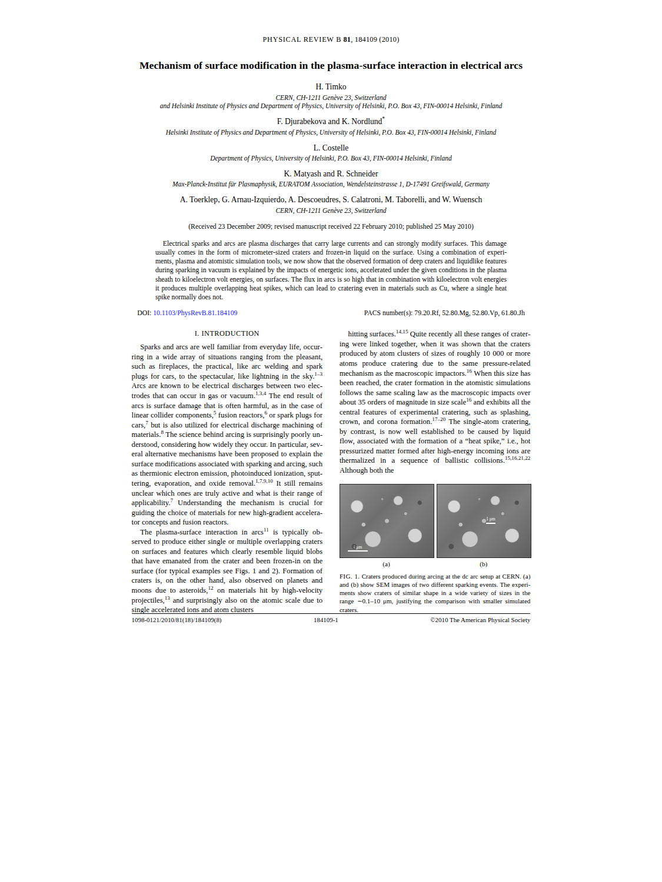PHYSICAL REVIEW B 81, 184109 (2010)
Mechanism of surface modification in the plasma-surface interaction in electrical arcs
H. Timko
CERN, CH-1211 Genève 23, Switzerland
and Helsinki Institute of Physics and Department of Physics, University of Helsinki, P.O. Box 43, FIN-00014 Helsinki, Finland
F. Djurabekova and K. Nordlund*
Helsinki Institute of Physics and Department of Physics, University of Helsinki, P.O. Box 43, FIN-00014 Helsinki, Finland
L. Costelle
Department of Physics, University of Helsinki, P.O. Box 43, FIN-00014 Helsinki, Finland
K. Matyash and R. Schneider
Max-Planck-Institut für Plasmaphysik, EURATOM Association, Wendelsteinstrasse 1, D-17491 Greifswald, Germany
A. Toerklep, G. Arnau-Izquierdo, A. Descoeudres, S. Calatroni, M. Taborelli, and W. Wuensch
CERN, CH-1211 Genève 23, Switzerland
(Received 23 December 2009; revised manuscript received 22 February 2010; published 25 May 2010)
Electrical sparks and arcs are plasma discharges that carry large currents and can strongly modify surfaces. This damage usually comes in the form of micrometer-sized craters and frozen-in liquid on the surface. Using a combination of experiments, plasma and atomistic simulation tools, we now show that the observed formation of deep craters and liquidlike features during sparking in vacuum is explained by the impacts of energetic ions, accelerated under the given conditions in the plasma sheath to kiloelectron volt energies, on surfaces. The flux in arcs is so high that in combination with kiloelectron volt energies it produces multiple overlapping heat spikes, which can lead to cratering even in materials such as Cu, where a single heat spike normally does not.
DOI: 10.1103/PhysRevB.81.184109
PACS number(s): 79.20.Rf, 52.80.Mg, 52.80.Vp, 61.80.Jh
I. INTRODUCTION
Sparks and arcs are well familiar from everyday life, occurring in a wide array of situations ranging from the pleasant, such as fireplaces, the practical, like arc welding and spark plugs for cars, to the spectacular, like lightning in the sky.1–3 Arcs are known to be electrical discharges between two electrodes that can occur in gas or vacuum.1,3,4 The end result of arcs is surface damage that is often harmful, as in the case of linear collider components,5 fusion reactors,6 or spark plugs for cars,7 but is also utilized for electrical discharge machining of materials.8 The science behind arcing is surprisingly poorly understood, considering how widely they occur. In particular, several alternative mechanisms have been proposed to explain the surface modifications associated with sparking and arcing, such as thermionic electron emission, photoinduced ionization, sputtering, evaporation, and oxide removal.1,7,9,10 It still remains unclear which ones are truly active and what is their range of applicability.7 Understanding the mechanism is crucial for guiding the choice of materials for new high-gradient accelerator concepts and fusion reactors.
The plasma-surface interaction in arcs11 is typically observed to produce either single or multiple overlapping craters on surfaces and features which clearly resemble liquid blobs that have emanated from the crater and been frozen-in on the surface (for typical examples see Figs. 1 and 2). Formation of craters is, on the other hand, also observed on planets and moons due to asteroids,12 on materials hit by high-velocity projectiles,13 and surprisingly also on the atomic scale due to single accelerated ions and atom clusters
hitting surfaces.14,15 Quite recently all these ranges of cratering were linked together, when it was shown that the craters produced by atom clusters of sizes of roughly 10 000 or more atoms produce cratering due to the same pressure-related mechanism as the macroscopic impactors.16 When this size has been reached, the crater formation in the atomistic simulations follows the same scaling law as the macroscopic impacts over about 35 orders of magnitude in size scale16 and exhibits all the central features of experimental cratering, such as splashing, crown, and corona formation.17–20 The single-atom cratering, by contrast, is now well established to be caused by liquid flow, associated with the formation of a “heat spike,” i.e., hot pressurized matter formed after high-energy incoming ions are thermalized in a sequence of ballistic collisions.15,16,21,22 Although both the
4 μm
(a)
1 μm
(b)
FIG. 1. Craters produced during arcing at the dc arc setup at CERN. (a) and (b) show SEM images of two different sparking events. The experiments show craters of similar shape in a wide variety of sizes in the range ∼0.1–10 μm, justifying the comparison with smaller simulated craters.
1098-0121/2010/81(18)/184109(8)
184109-1
©2010 The American Physical Society